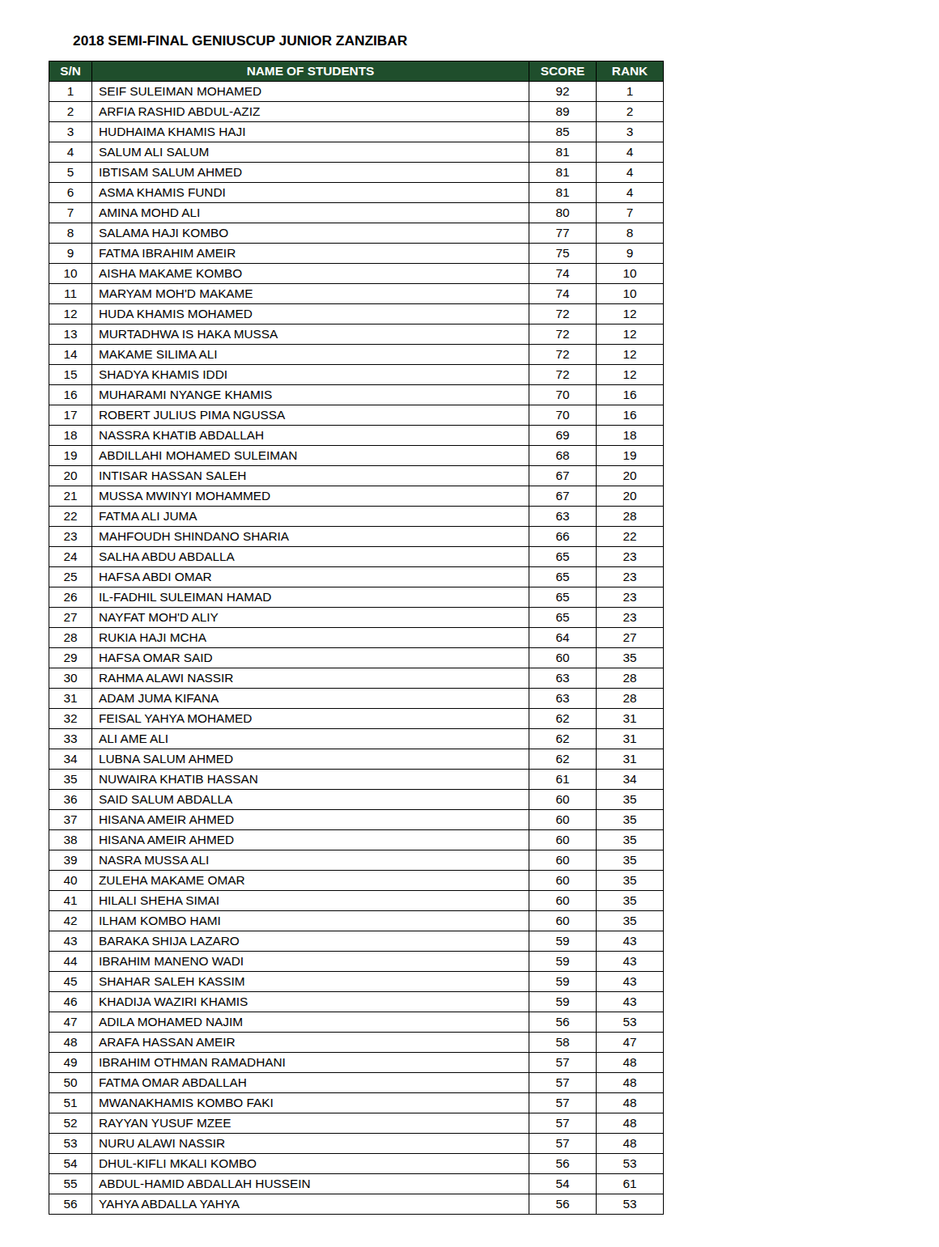2018 SEMI-FINAL GENIUSCUP JUNIOR ZANZIBAR
| S/N | NAME OF STUDENTS | SCORE | RANK |
| --- | --- | --- | --- |
| 1 | SEIF SULEIMAN MOHAMED | 92 | 1 |
| 2 | ARFIA RASHID ABDUL-AZIZ | 89 | 2 |
| 3 | HUDHAIMA KHAMIS HAJI | 85 | 3 |
| 4 | SALUM ALI SALUM | 81 | 4 |
| 5 | IBTISAM SALUM AHMED | 81 | 4 |
| 6 | ASMA KHAMIS FUNDI | 81 | 4 |
| 7 | AMINA MOHD ALI | 80 | 7 |
| 8 | SALAMA HAJI KOMBO | 77 | 8 |
| 9 | FATMA IBRAHIM AMEIR | 75 | 9 |
| 10 | AISHA MAKAME KOMBO | 74 | 10 |
| 11 | MARYAM MOH'D MAKAME | 74 | 10 |
| 12 | HUDA KHAMIS MOHAMED | 72 | 12 |
| 13 | MURTADHWA IS HAKA MUSSA | 72 | 12 |
| 14 | MAKAME SILIMA ALI | 72 | 12 |
| 15 | SHADYA KHAMIS IDDI | 72 | 12 |
| 16 | MUHARAMI NYANGE KHAMIS | 70 | 16 |
| 17 | ROBERT JULIUS PIMA NGUSSA | 70 | 16 |
| 18 | NASSRA KHATIB ABDALLAH | 69 | 18 |
| 19 | ABDILLAHI MOHAMED SULEIMAN | 68 | 19 |
| 20 | INTISAR HASSAN SALEH | 67 | 20 |
| 21 | MUSSA MWINYI MOHAMMED | 67 | 20 |
| 22 | FATMA ALI JUMA | 63 | 28 |
| 23 | MAHFOUDH SHINDANO SHARIA | 66 | 22 |
| 24 | SALHA ABDU ABDALLA | 65 | 23 |
| 25 | HAFSA ABDI OMAR | 65 | 23 |
| 26 | IL-FADHIL SULEIMAN HAMAD | 65 | 23 |
| 27 | NAYFAT MOH'D ALIY | 65 | 23 |
| 28 | RUKIA HAJI MCHA | 64 | 27 |
| 29 | HAFSA OMAR SAID | 60 | 35 |
| 30 | RAHMA ALAWI NASSIR | 63 | 28 |
| 31 | ADAM JUMA KIFANA | 63 | 28 |
| 32 | FEISAL YAHYA MOHAMED | 62 | 31 |
| 33 | ALI AME ALI | 62 | 31 |
| 34 | LUBNA SALUM AHMED | 62 | 31 |
| 35 | NUWAIRA KHATIB HASSAN | 61 | 34 |
| 36 | SAID SALUM ABDALLA | 60 | 35 |
| 37 | HISANA AMEIR AHMED | 60 | 35 |
| 38 | HISANA AMEIR AHMED | 60 | 35 |
| 39 | NASRA MUSSA ALI | 60 | 35 |
| 40 | ZULEHA MAKAME OMAR | 60 | 35 |
| 41 | HILALI SHEHA SIMAI | 60 | 35 |
| 42 | ILHAM KOMBO HAMI | 60 | 35 |
| 43 | BARAKA SHIJA LAZARO | 59 | 43 |
| 44 | IBRAHIM MANENO WADI | 59 | 43 |
| 45 | SHAHAR SALEH KASSIM | 59 | 43 |
| 46 | KHADIJA WAZIRI KHAMIS | 59 | 43 |
| 47 | ADILA MOHAMED NAJIM | 56 | 53 |
| 48 | ARAFA HASSAN AMEIR | 58 | 47 |
| 49 | IBRAHIM OTHMAN RAMADHANI | 57 | 48 |
| 50 | FATMA OMAR ABDALLAH | 57 | 48 |
| 51 | MWANAKHAMIS KOMBO FAKI | 57 | 48 |
| 52 | RAYYAN YUSUF MZEE | 57 | 48 |
| 53 | NURU ALAWI NASSIR | 57 | 48 |
| 54 | DHUL-KIFLI MKALI KOMBO | 56 | 53 |
| 55 | ABDUL-HAMID ABDALLAH HUSSEIN | 54 | 61 |
| 56 | YAHYA ABDALLA YAHYA | 56 | 53 |